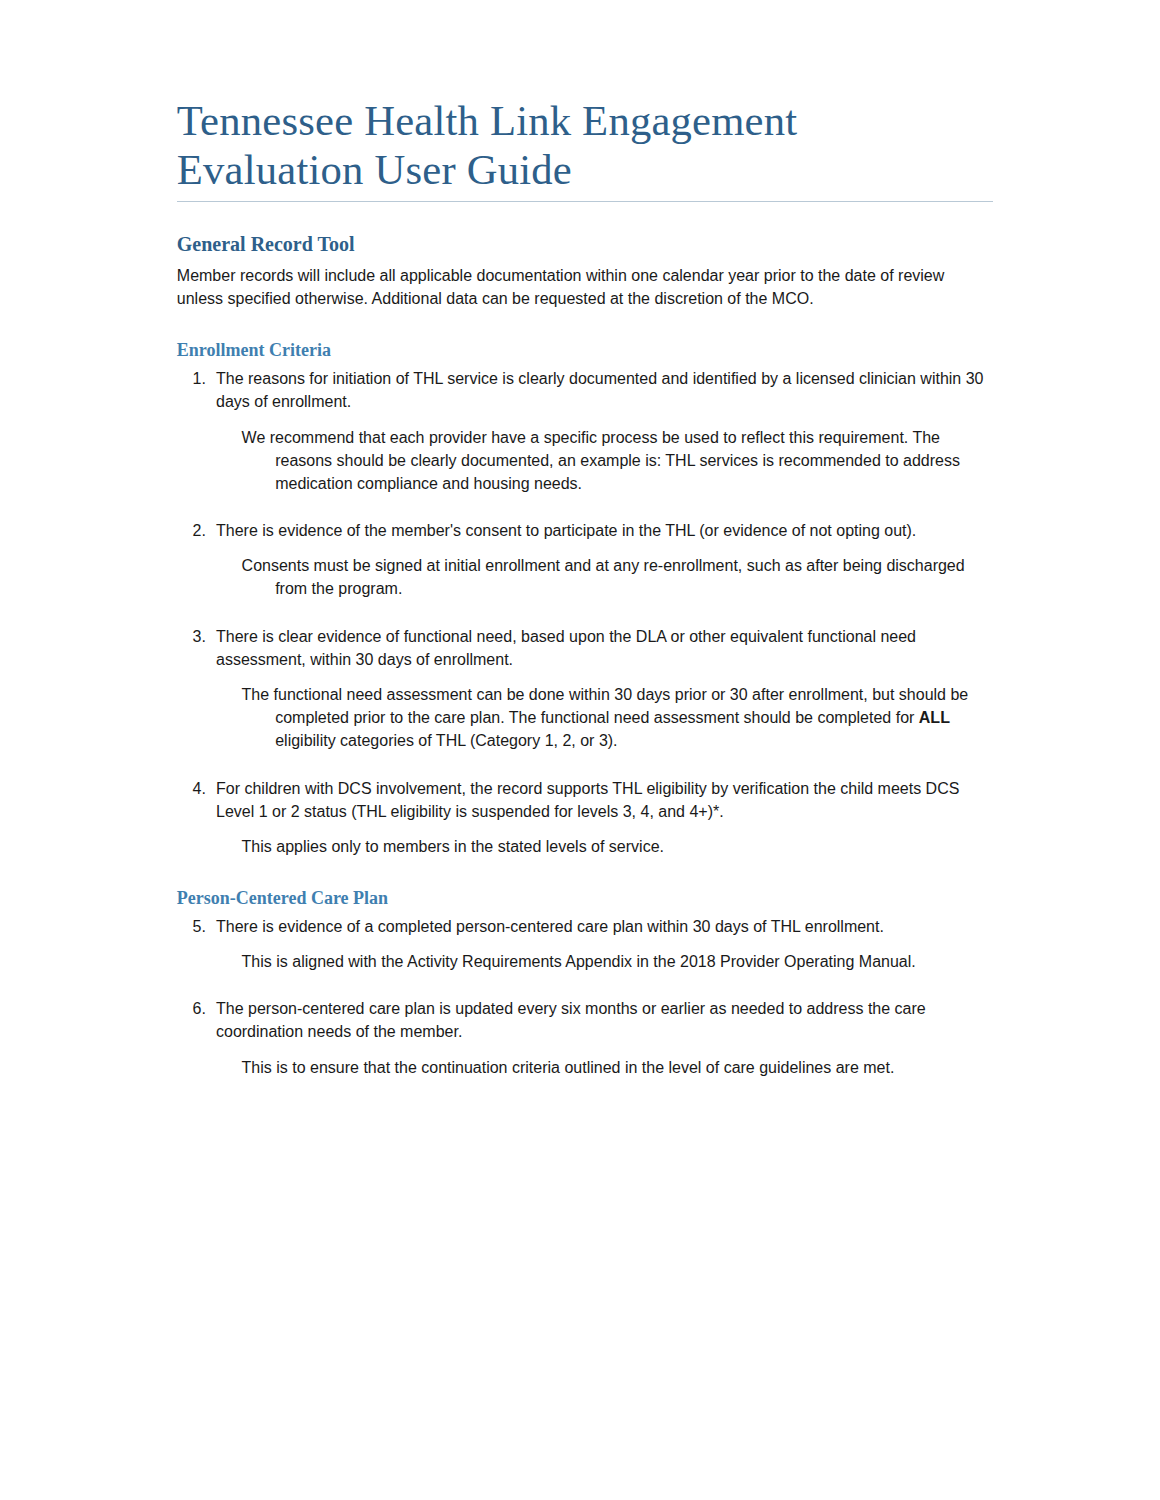Tennessee Health Link Engagement
Evaluation User Guide
General Record Tool
Member records will include all applicable documentation within one calendar year prior to the date of review unless specified otherwise. Additional data can be requested at the discretion of the MCO.
Enrollment Criteria
The reasons for initiation of THL service is clearly documented and identified by a licensed clinician within 30 days of enrollment.
We recommend that each provider have a specific process be used to reflect this requirement. The reasons should be clearly documented, an example is: THL services is recommended to address medication compliance and housing needs.
There is evidence of the member's consent to participate in the THL (or evidence of not opting out).
Consents must be signed at initial enrollment and at any re-enrollment, such as after being discharged from the program.
There is clear evidence of functional need, based upon the DLA or other equivalent functional need assessment, within 30 days of enrollment.
The functional need assessment can be done within 30 days prior or 30 after enrollment, but should be completed prior to the care plan. The functional need assessment should be completed for ALL eligibility categories of THL (Category 1, 2, or 3).
For children with DCS involvement, the record supports THL eligibility by verification the child meets DCS Level 1 or 2 status (THL eligibility is suspended for levels 3, 4, and 4+)*.
This applies only to members in the stated levels of service.
Person-Centered Care Plan
There is evidence of a completed person-centered care plan within 30 days of THL enrollment.
This is aligned with the Activity Requirements Appendix in the 2018 Provider Operating Manual.
The person-centered care plan is updated every six months or earlier as needed to address the care coordination needs of the member.
This is to ensure that the continuation criteria outlined in the level of care guidelines are met.